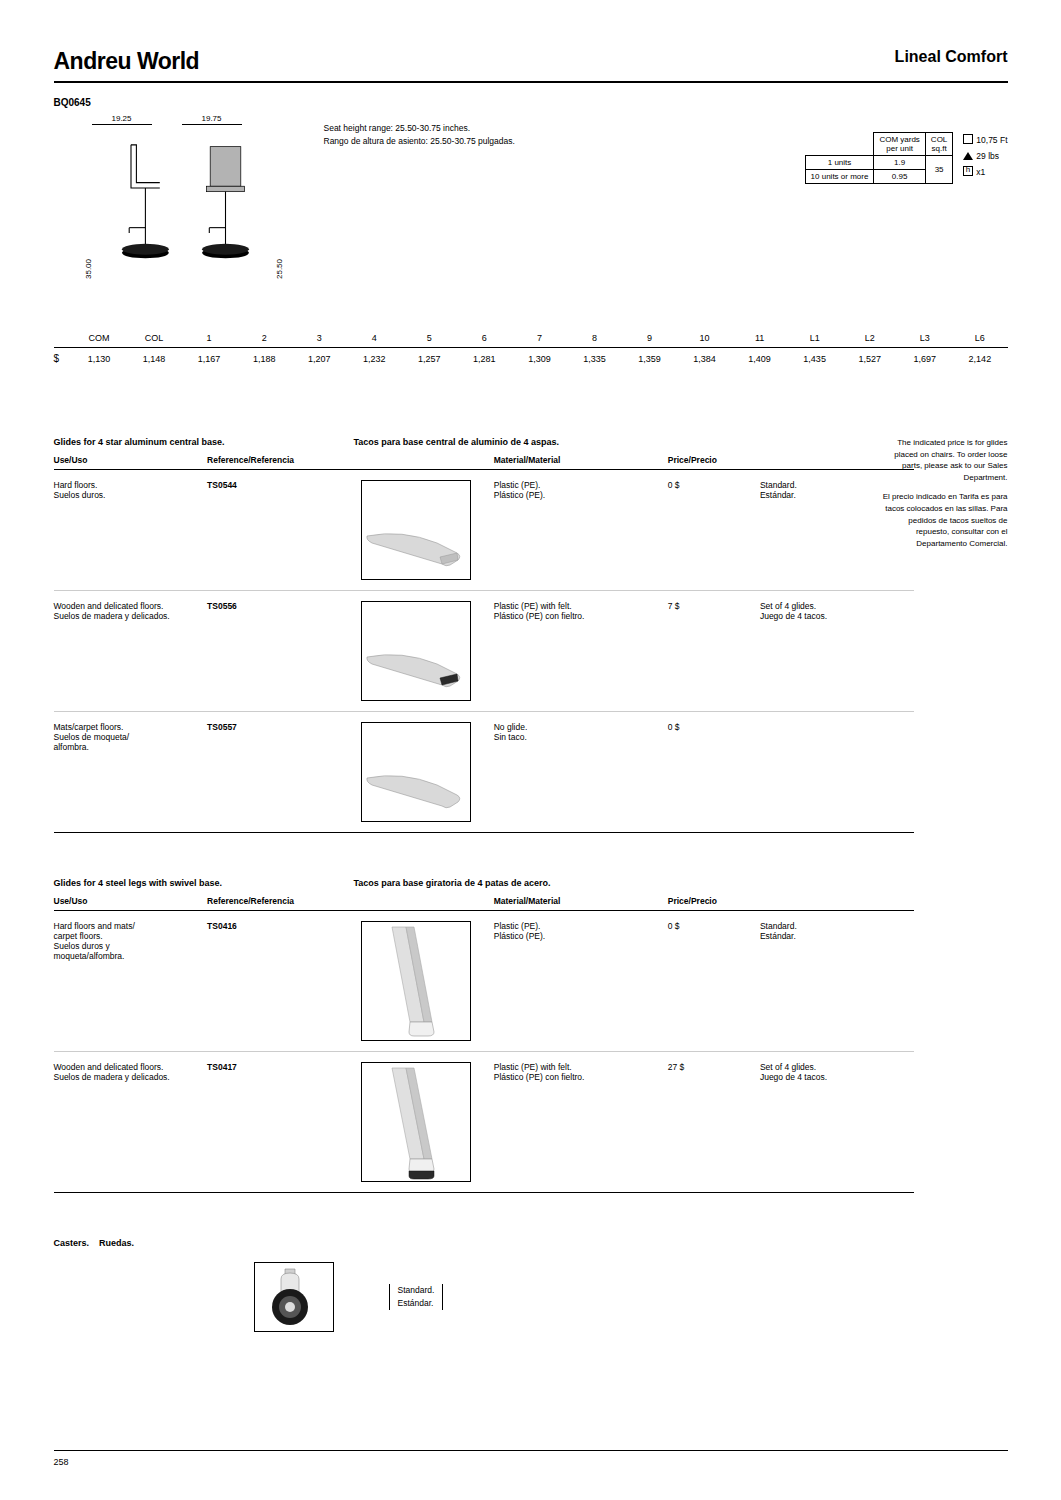Andreu World
Lineal Comfort
BQ0645
19.25
19.75
35.00
25.50
Seat height range: 25.50-30.75 inches.
Rango de altura de asiento: 25.50-30.75 pulgadas.
| | COM yards per unit | COL sq.ft |
| 1 units | 1.9 | 35 |
| 10 units or more | 0.95 |
10,75 Ft
29 lbs
x1
| | COM | COL | 1 | 2 | 3 | 4 | 5 | 6 | 7 | 8 | 9 | 10 | 11 | L1 | L2 | L3 | L6 |
| --- | --- | --- | --- | --- | --- | --- | --- | --- | --- | --- | --- | --- | --- | --- | --- | --- | --- |
| $ | 1,130 | 1,148 | 1,167 | 1,188 | 1,207 | 1,232 | 1,257 | 1,281 | 1,309 | 1,335 | 1,359 | 1,384 | 1,409 | 1,435 | 1,527 | 1,697 | 2,142 |
The indicated price is for glides placed on chairs. To order loose parts, please ask to our Sales Department.
El precio indicado en Tarifa es para tacos colocados en las sillas. Para pedidos de tacos sueltos de repuesto, consultar con el Departamento Comercial.
Glides for 4 star aluminum central base.
Tacos para base central de aluminio de 4 aspas.
| Use/Uso | Reference/Referencia | | Material/Material | Price/Precio | |
| --- | --- | --- | --- | --- | --- |
| Hard floors. Suelos duros. | TS0544 | | Plastic (PE). Plástico (PE). | 0 $ | Standard. Estándar. |
| Wooden and delicated floors. Suelos de madera y delicados. | TS0556 | | Plastic (PE) with felt. Plástico (PE) con fieltro. | 7 $ | Set of 4 glides. Juego de 4 tacos. |
| Mats/carpet floors. Suelos de moqueta/ alfombra. | TS0557 | | No glide. Sin taco. | 0 $ | |
Glides for 4 steel legs with swivel base.
Tacos para base giratoria de 4 patas de acero.
| Use/Uso | Reference/Referencia | | Material/Material | Price/Precio | |
| --- | --- | --- | --- | --- | --- |
| Hard floors and mats/ carpet floors. Suelos duros y moqueta/alfombra. | TS0416 | | Plastic (PE). Plástico (PE). | 0 $ | Standard. Estándar. |
| Wooden and delicated floors. Suelos de madera y delicados. | TS0417 | | Plastic (PE) with felt. Plástico (PE) con fieltro. | 27 $ | Set of 4 glides. Juego de 4 tacos. |
Casters. Ruedas.
Standard.
Estándar.
258